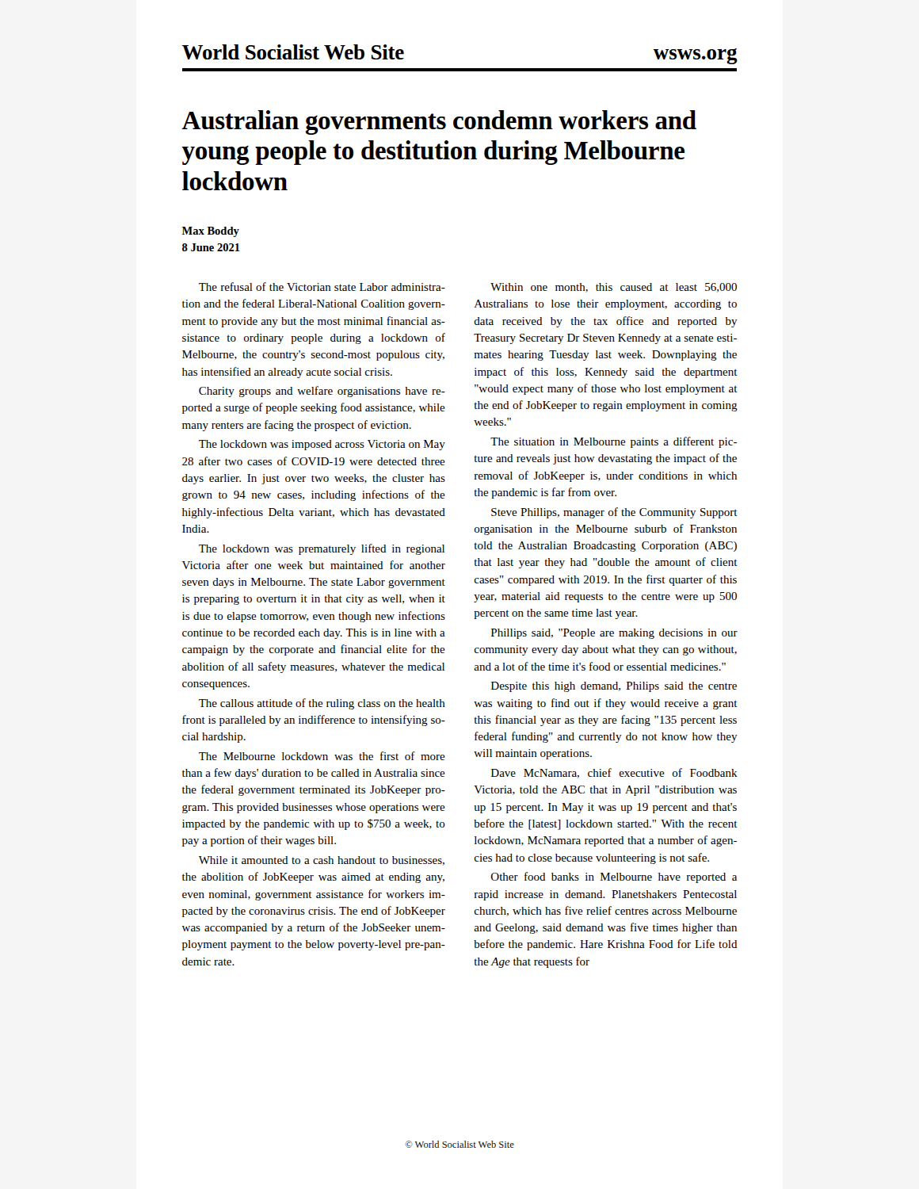World Socialist Web Site
wsws.org
Australian governments condemn workers and young people to destitution during Melbourne lockdown
Max Boddy 8 June 2021
The refusal of the Victorian state Labor administration and the federal Liberal-National Coalition government to provide any but the most minimal financial assistance to ordinary people during a lockdown of Melbourne, the country's second-most populous city, has intensified an already acute social crisis.
Charity groups and welfare organisations have reported a surge of people seeking food assistance, while many renters are facing the prospect of eviction.
The lockdown was imposed across Victoria on May 28 after two cases of COVID-19 were detected three days earlier. In just over two weeks, the cluster has grown to 94 new cases, including infections of the highly-infectious Delta variant, which has devastated India.
The lockdown was prematurely lifted in regional Victoria after one week but maintained for another seven days in Melbourne. The state Labor government is preparing to overturn it in that city as well, when it is due to elapse tomorrow, even though new infections continue to be recorded each day. This is in line with a campaign by the corporate and financial elite for the abolition of all safety measures, whatever the medical consequences.
The callous attitude of the ruling class on the health front is paralleled by an indifference to intensifying social hardship.
The Melbourne lockdown was the first of more than a few days' duration to be called in Australia since the federal government terminated its JobKeeper program. This provided businesses whose operations were impacted by the pandemic with up to $750 a week, to pay a portion of their wages bill.
While it amounted to a cash handout to businesses, the abolition of JobKeeper was aimed at ending any, even nominal, government assistance for workers impacted by the coronavirus crisis. The end of JobKeeper was accompanied by a return of the JobSeeker unemployment payment to the below poverty-level pre-pandemic rate.
Within one month, this caused at least 56,000 Australians to lose their employment, according to data received by the tax office and reported by Treasury Secretary Dr Steven Kennedy at a senate estimates hearing Tuesday last week. Downplaying the impact of this loss, Kennedy said the department "would expect many of those who lost employment at the end of JobKeeper to regain employment in coming weeks."
The situation in Melbourne paints a different picture and reveals just how devastating the impact of the removal of JobKeeper is, under conditions in which the pandemic is far from over.
Steve Phillips, manager of the Community Support organisation in the Melbourne suburb of Frankston told the Australian Broadcasting Corporation (ABC) that last year they had "double the amount of client cases" compared with 2019. In the first quarter of this year, material aid requests to the centre were up 500 percent on the same time last year.
Phillips said, "People are making decisions in our community every day about what they can go without, and a lot of the time it's food or essential medicines."
Despite this high demand, Philips said the centre was waiting to find out if they would receive a grant this financial year as they are facing "135 percent less federal funding" and currently do not know how they will maintain operations.
Dave McNamara, chief executive of Foodbank Victoria, told the ABC that in April "distribution was up 15 percent. In May it was up 19 percent and that's before the [latest] lockdown started." With the recent lockdown, McNamara reported that a number of agencies had to close because volunteering is not safe.
Other food banks in Melbourne have reported a rapid increase in demand. Planetshakers Pentecostal church, which has five relief centres across Melbourne and Geelong, said demand was five times higher than before the pandemic. Hare Krishna Food for Life told the Age that requests for
© World Socialist Web Site